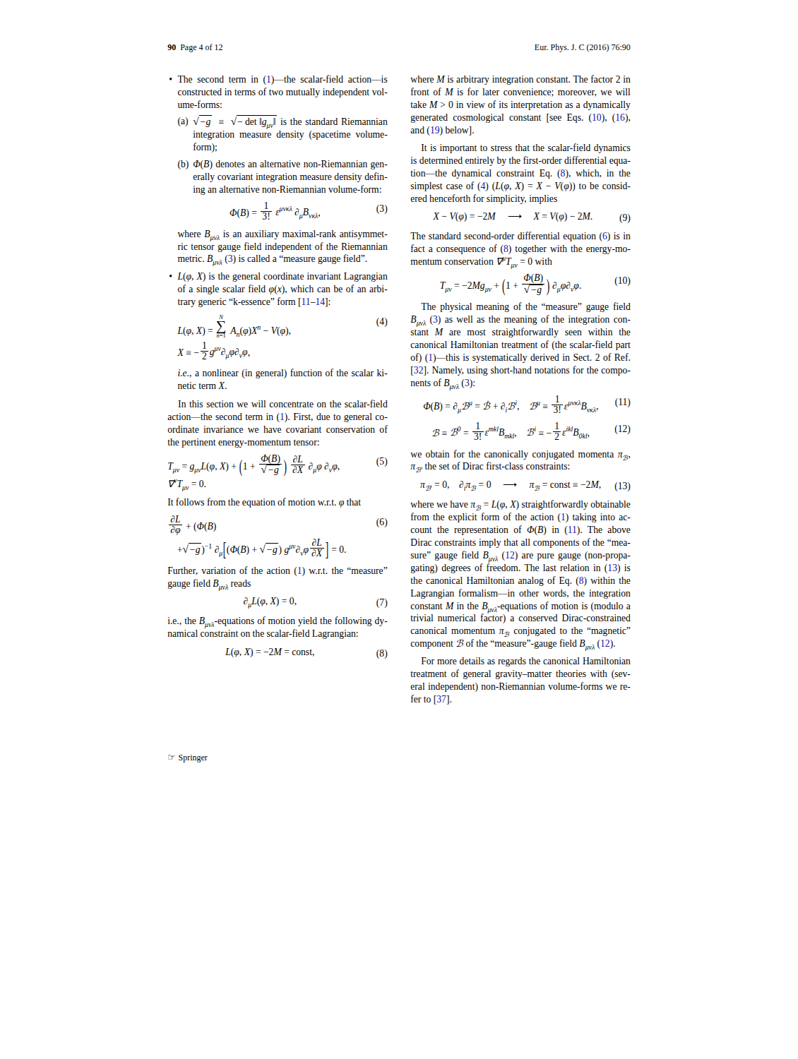90 Page 4 of 12
Eur. Phys. J. C (2016) 76:90
The second term in (1)—the scalar-field action—is constructed in terms of two mutually independent volume-forms:
(a) −g ≡ − det ‖gμν‖ is the standard Riemannian integration measure density (spacetime volume-form);
(b) Φ(B) denotes an alternative non-Riemannian generally covariant integration measure density defining an alternative non-Riemannian volume-form:
Φ(B) = 13! εμνκλ ∂μ Bνκλ,
(3)
where Bμνλ is an auxiliary maximal-rank antisymmetric tensor gauge field independent of the Riemannian metric. Bμνλ (3) is called a “measure gauge field”.
L(φ, X) is the general coordinate invariant Lagrangian of a single scalar field φ(x), which can be of an arbitrary generic “k-essence” form [11–14]:
L(φ, X) = N∑n=1 An(φ)Xn − V(φ), X ≡ −12 gμν∂μφ∂νφ,
(4)
i.e., a nonlinear (in general) function of the scalar kinetic term X.
In this section we will concentrate on the scalar-field action—the second term in (1). First, due to general coordinate invariance we have covariant conservation of the pertinent energy-momentum tensor:
Tμν = gμν L(φ, X) + (1 + Φ(B)−g) ∂L∂X ∂μφ ∂νφ, ∇ν Tμν = 0.
(5)
It follows from the equation of motion w.r.t. φ that
∂L∂φ + (Φ(B) +−g)−1 ∂μ[(Φ(B) + −g) gμν∂νφ∂L∂X] = 0.
(6)
Further, variation of the action (1) w.r.t. the “measure” gauge field Bμνλ reads
∂μ L(φ, X) = 0,
(7)
i.e., the Bμνλ-equations of motion yield the following dynamical constraint on the scalar-field Lagrangian:
L(φ, X) = −2M = const,
(8)
where M is arbitrary integration constant. The factor 2 in front of M is for later convenience; moreover, we will take M > 0 in view of its interpretation as a dynamically generated cosmological constant [see Eqs. (10), (16), and (19) below].
It is important to stress that the scalar-field dynamics is determined entirely by the first-order differential equation—the dynamical constraint Eq. (8), which, in the simplest case of (4) (L(φ, X) = X − V(φ)) to be considered henceforth for simplicity, implies
X − V(φ) = −2M ⟶ X = V(φ) − 2M.
(9)
The standard second-order differential equation (6) is in fact a consequence of (8) together with the energy-momentum conservation ∇μ Tμν = 0 with
Tμν = −2Mgμν + (1 + Φ(B)−g) ∂μφ∂νφ.
(10)
The physical meaning of the “measure” gauge field Bμνλ (3) as well as the meaning of the integration constant M are most straightforwardly seen within the canonical Hamiltonian treatment of (the scalar-field part of) (1)—this is systematically derived in Sect. 2 of Ref. [32]. Namely, using short-hand notations for the components of Bμνλ (3):
Φ(B) = ∂μ ℬμ = ℬ̇ + ∂i ℬi, ℬμ ≡ 13!εμνκλ Bνκλ,
(11)
ℬ ≡ ℬ0 = 13!εmkl Bmkl, ℬi ≡ −12 εikl B0kl,
(12)
we obtain for the canonically conjugated momenta πℬ, πℬi the set of Dirac first-class constraints:
πℬi = 0, ∂i πℬ = 0 ⟶ πℬ = const ≡ −2M,
(13)
where we have πℬ = L(φ, X) straightforwardly obtainable from the explicit form of the action (1) taking into account the representation of Φ(B) in (11). The above Dirac constraints imply that all components of the “measure” gauge field Bμνλ (12) are pure gauge (non-propagating) degrees of freedom. The last relation in (13) is the canonical Hamiltonian analog of Eq. (8) within the Lagrangian formalism—in other words, the integration constant M in the Bμνλ-equations of motion is (modulo a trivial numerical factor) a conserved Dirac-constrained canonical momentum πℬ conjugated to the “magnetic” component ℬ of the “measure”-gauge field Bμνλ (12).
For more details as regards the canonical Hamiltonian treatment of general gravity–matter theories with (several independent) non-Riemannian volume-forms we refer to [37].
☞Springer